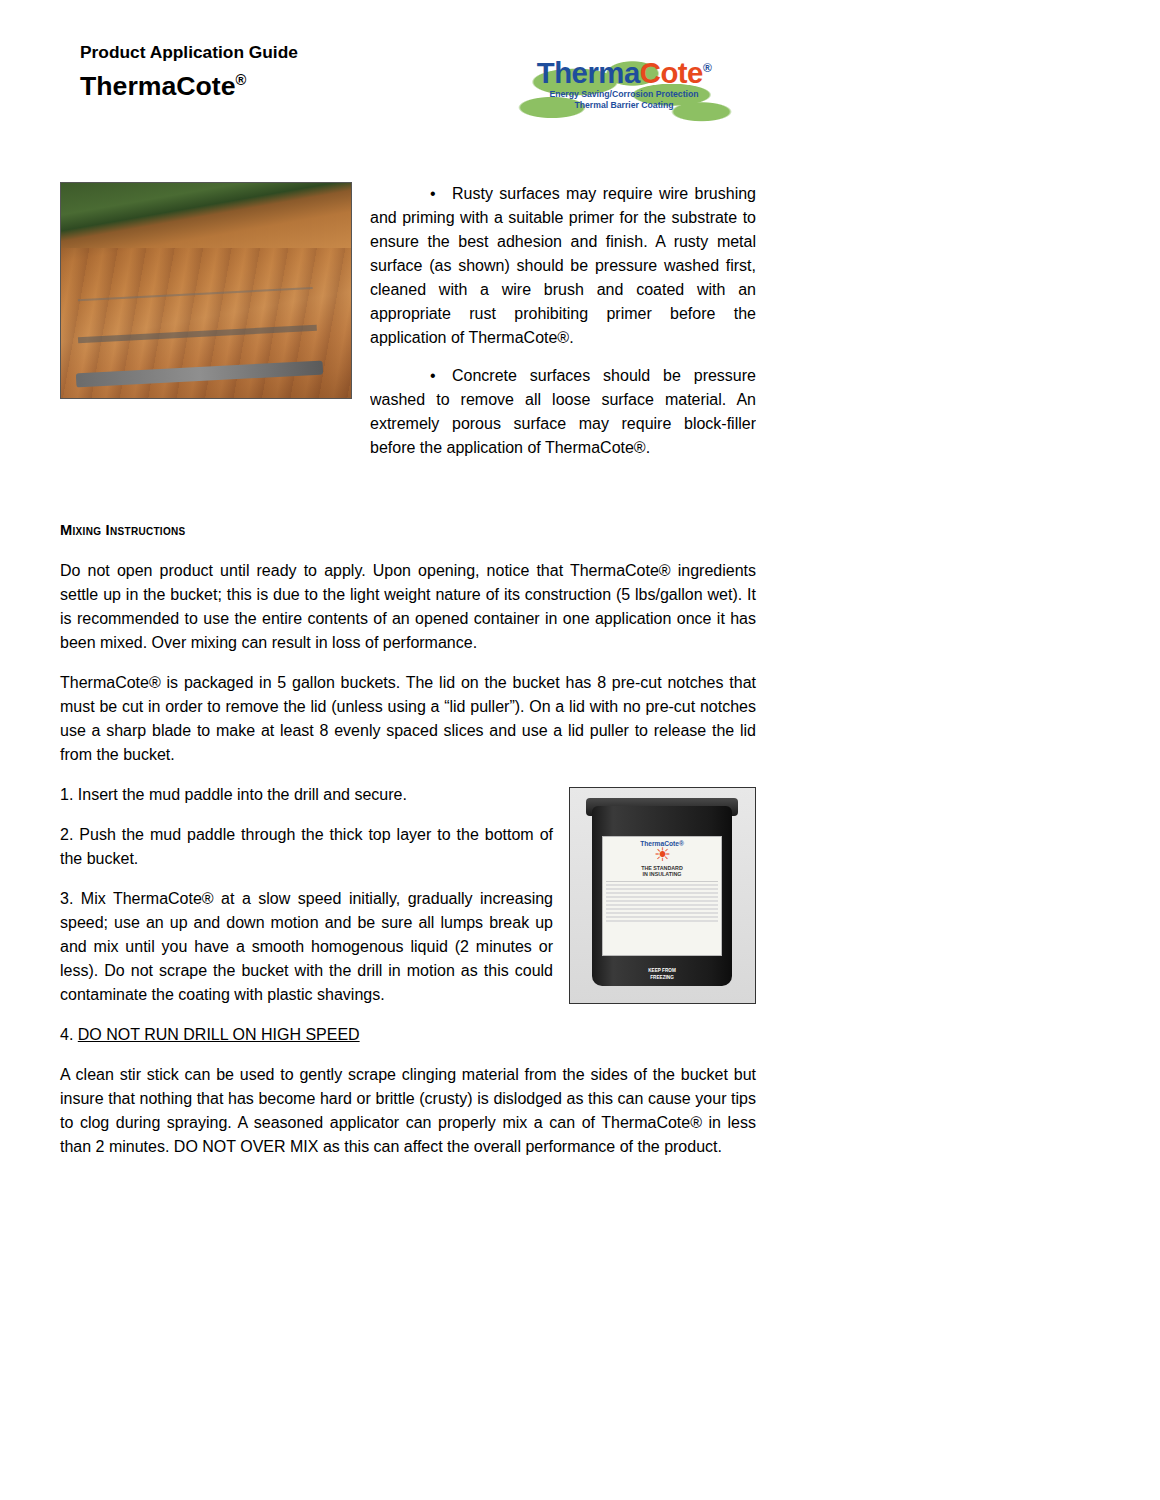Product Application Guide
ThermaCote®
Therma Cote®
Energy Saving/Corrosion Protection
Thermal Barrier Coating
•Rusty surfaces may require wire brushing and priming with a suitable primer for the substrate to ensure the best adhesion and finish. A rusty metal surface (as shown) should be pressure washed first, cleaned with a wire brush and coated with an appropriate rust prohibiting primer before the application of ThermaCote®.
•Concrete surfaces should be pressure washed to remove all loose surface material. An extremely porous surface may require block-filler before the application of ThermaCote®.
Mixing Instructions
Do not open product until ready to apply. Upon opening, notice that ThermaCote® ingredients settle up in the bucket; this is due to the light weight nature of its construction (5 lbs/gallon wet). It is recommended to use the entire contents of an opened container in one application once it has been mixed. Over mixing can result in loss of performance.
ThermaCote® is packaged in 5 gallon buckets. The lid on the bucket has 8 pre-cut notches that must be cut in order to remove the lid (unless using a “lid puller”). On a lid with no pre-cut notches use a sharp blade to make at least 8 evenly spaced slices and use a lid puller to release the lid from the bucket.
ThermaCote®
☀
THE STANDARD
IN INSULATING
KEEP FROM
FREEZING
1. Insert the mud paddle into the drill and secure.
2. Push the mud paddle through the thick top layer to the bottom of the bucket.
3. Mix ThermaCote® at a slow speed initially, gradually increasing speed; use an up and down motion and be sure all lumps break up and mix until you have a smooth homogenous liquid (2 minutes or less). Do not scrape the bucket with the drill in motion as this could contaminate the coating with plastic shavings.
4. DO NOT RUN DRILL ON HIGH SPEED
A clean stir stick can be used to gently scrape clinging material from the sides of the bucket but insure that nothing that has become hard or brittle (crusty) is dislodged as this can cause your tips to clog during spraying. A seasoned applicator can properly mix a can of ThermaCote® in less than 2 minutes. DO NOT OVER MIX as this can affect the overall performance of the product.